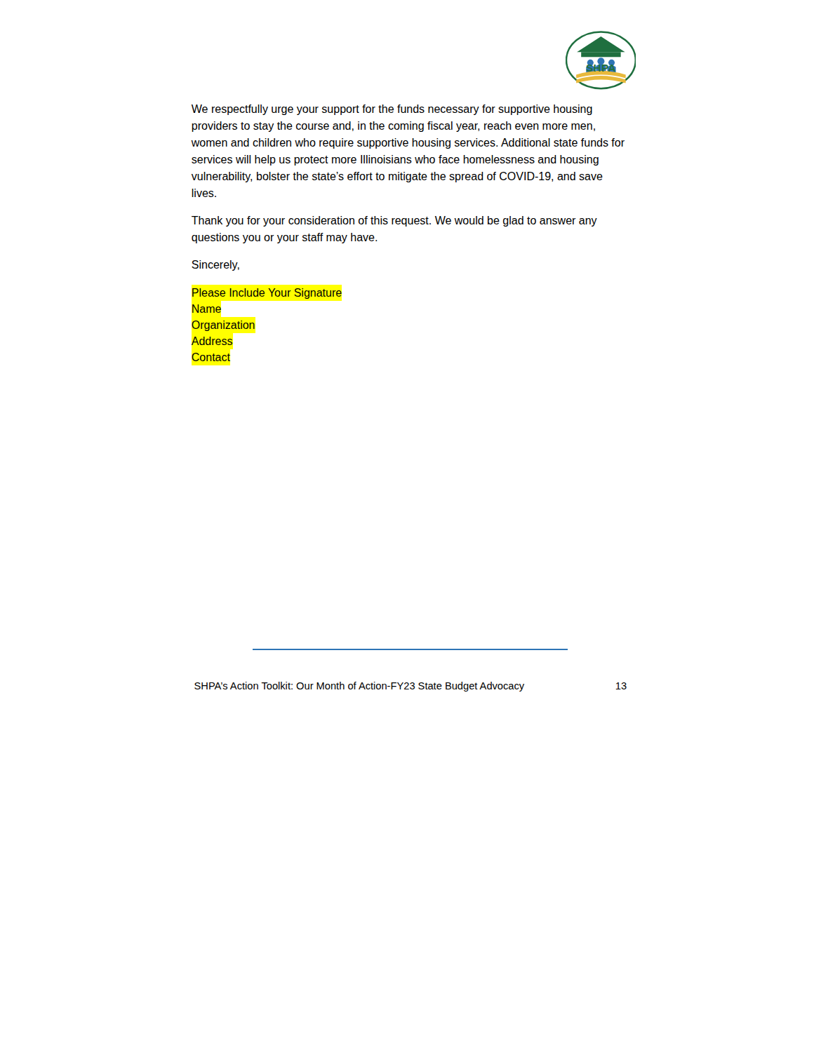SHPA
We respectfully urge your support for the funds necessary for supportive housing providers to stay the course and, in the coming fiscal year, reach even more men, women and children who require supportive housing services. Additional state funds for services will help us protect more Illinoisians who face homelessness and housing vulnerability, bolster the state’s effort to mitigate the spread of COVID-19, and save lives.
Thank you for your consideration of this request. We would be glad to answer any questions you or your staff may have.
Sincerely,
Please Include Your Signature
Name
Organization
Address
Contact
SHPA’s Action Toolkit: Our Month of Action-FY23 State Budget Advocacy 13